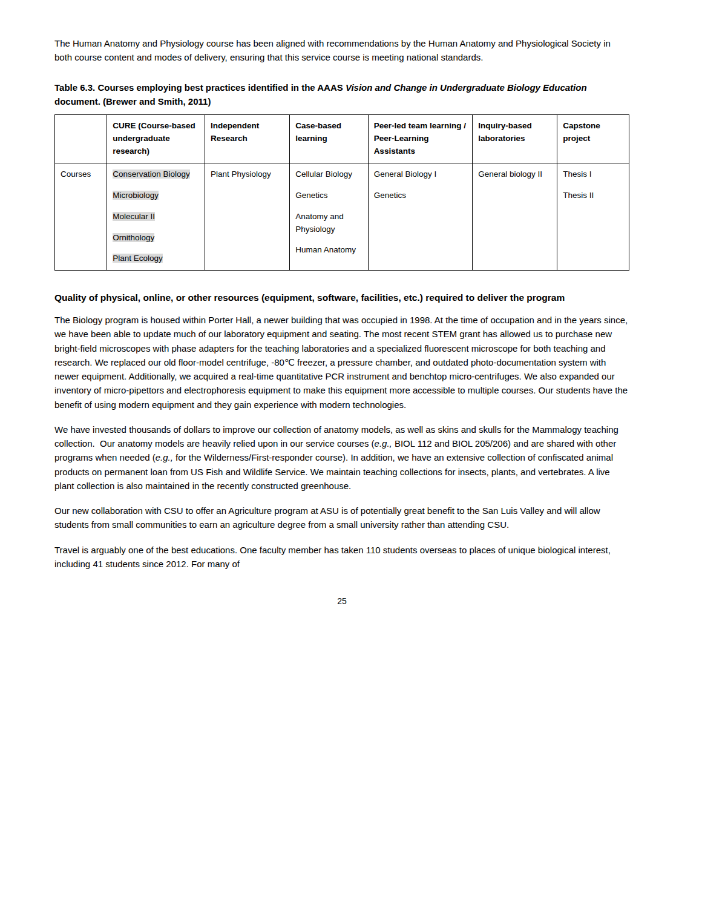The Human Anatomy and Physiology course has been aligned with recommendations by the Human Anatomy and Physiological Society in both course content and modes of delivery, ensuring that this service course is meeting national standards.
Table 6.3. Courses employing best practices identified in the AAAS Vision and Change in Undergraduate Biology Education document. (Brewer and Smith, 2011)
| | CURE (Course-based undergraduate research) | Independent Research | Case-based learning | Peer-led team learning / Peer-Learning Assistants | Inquiry-based laboratories | Capstone project |
| --- | --- | --- | --- | --- | --- | --- |
| Courses | Conservation Biology Microbiology Molecular II Ornithology Plant Ecology | Plant Physiology | Cellular Biology Genetics Anatomy and Physiology Human Anatomy | General Biology I Genetics | General biology II | Thesis I Thesis II |
Quality of physical, online, or other resources (equipment, software, facilities, etc.) required to deliver the program
The Biology program is housed within Porter Hall, a newer building that was occupied in 1998. At the time of occupation and in the years since, we have been able to update much of our laboratory equipment and seating. The most recent STEM grant has allowed us to purchase new bright-field microscopes with phase adapters for the teaching laboratories and a specialized fluorescent microscope for both teaching and research. We replaced our old floor-model centrifuge, -80℃ freezer, a pressure chamber, and outdated photo-documentation system with newer equipment. Additionally, we acquired a real-time quantitative PCR instrument and benchtop micro-centrifuges. We also expanded our inventory of micro-pipettors and electrophoresis equipment to make this equipment more accessible to multiple courses. Our students have the benefit of using modern equipment and they gain experience with modern technologies.
We have invested thousands of dollars to improve our collection of anatomy models, as well as skins and skulls for the Mammalogy teaching collection. Our anatomy models are heavily relied upon in our service courses (e.g., BIOL 112 and BIOL 205/206) and are shared with other programs when needed (e.g., for the Wilderness/First-responder course). In addition, we have an extensive collection of confiscated animal products on permanent loan from US Fish and Wildlife Service. We maintain teaching collections for insects, plants, and vertebrates. A live plant collection is also maintained in the recently constructed greenhouse.
Our new collaboration with CSU to offer an Agriculture program at ASU is of potentially great benefit to the San Luis Valley and will allow students from small communities to earn an agriculture degree from a small university rather than attending CSU.
Travel is arguably one of the best educations. One faculty member has taken 110 students overseas to places of unique biological interest, including 41 students since 2012. For many of
25